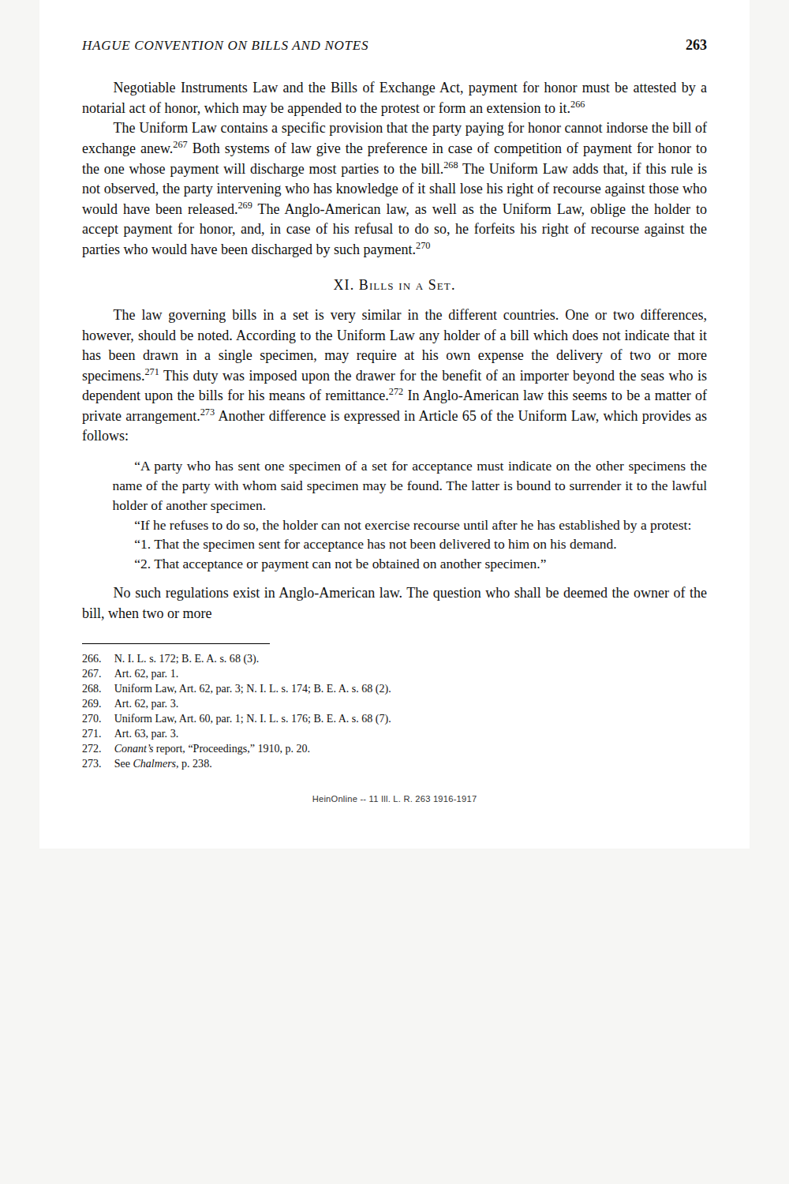Hague Convention on Bills and Notes 263
Negotiable Instruments Law and the Bills of Exchange Act, payment for honor must be attested by a notarial act of honor, which may be appended to the protest or form an extension to it.266
The Uniform Law contains a specific provision that the party paying for honor cannot indorse the bill of exchange anew.267 Both systems of law give the preference in case of competition of payment for honor to the one whose payment will discharge most parties to the bill.268 The Uniform Law adds that, if this rule is not observed, the party intervening who has knowledge of it shall lose his right of recourse against those who would have been released.269 The Anglo-American law, as well as the Uniform Law, oblige the holder to accept payment for honor, and, in case of his refusal to do so, he forfeits his right of recourse against the parties who would have been discharged by such payment.270
XI. Bills in a Set.
The law governing bills in a set is very similar in the different countries. One or two differences, however, should be noted. According to the Uniform Law any holder of a bill which does not indicate that it has been drawn in a single specimen, may require at his own expense the delivery of two or more specimens.271 This duty was imposed upon the drawer for the benefit of an importer beyond the seas who is dependent upon the bills for his means of remittance.272 In Anglo-American law this seems to be a matter of private arrangement.273 Another difference is expressed in Article 65 of the Uniform Law, which provides as follows:
“A party who has sent one specimen of a set for acceptance must indicate on the other specimens the name of the party with whom said specimen may be found. The latter is bound to surrender it to the lawful holder of another specimen.
“If he refuses to do so, the holder can not exercise recourse until after he has established by a protest:
“1. That the specimen sent for acceptance has not been delivered to him on his demand.
“2. That acceptance or payment can not be obtained on another specimen.”
No such regulations exist in Anglo-American law. The question who shall be deemed the owner of the bill, when two or more
266. N. I. L. s. 172; B. E. A. s. 68 (3).
267. Art. 62, par. 1.
268. Uniform Law, Art. 62, par. 3; N. I. L. s. 174; B. E. A. s. 68 (2).
269. Art. 62, par. 3.
270. Uniform Law, Art. 60, par. 1; N. I. L. s. 176; B. E. A. s. 68 (7).
271. Art. 63, par. 3.
272. Conant’s report, “Proceedings,” 1910, p. 20.
273. See Chalmers, p. 238.
HeinOnline -- 11 Ill. L. R. 263 1916-1917